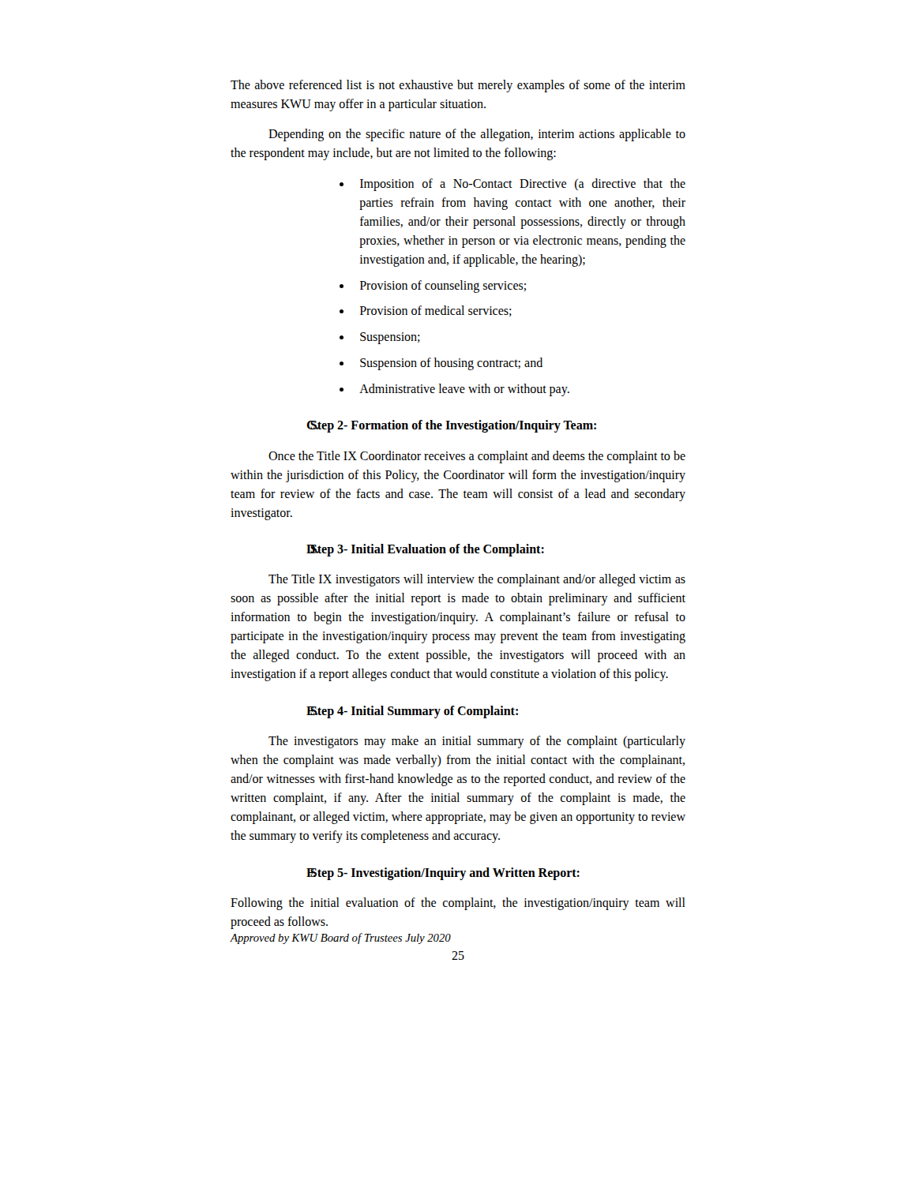The above referenced list is not exhaustive but merely examples of some of the interim measures KWU may offer in a particular situation.
Depending on the specific nature of the allegation, interim actions applicable to the respondent may include, but are not limited to the following:
Imposition of a No-Contact Directive (a directive that the parties refrain from having contact with one another, their families, and/or their personal possessions, directly or through proxies, whether in person or via electronic means, pending the investigation and, if applicable, the hearing);
Provision of counseling services;
Provision of medical services;
Suspension;
Suspension of housing contract; and
Administrative leave with or without pay.
C. Step 2- Formation of the Investigation/Inquiry Team:
Once the Title IX Coordinator receives a complaint and deems the complaint to be within the jurisdiction of this Policy, the Coordinator will form the investigation/inquiry team for review of the facts and case. The team will consist of a lead and secondary investigator.
D. Step 3- Initial Evaluation of the Complaint:
The Title IX investigators will interview the complainant and/or alleged victim as soon as possible after the initial report is made to obtain preliminary and sufficient information to begin the investigation/inquiry. A complainant’s failure or refusal to participate in the investigation/inquiry process may prevent the team from investigating the alleged conduct. To the extent possible, the investigators will proceed with an investigation if a report alleges conduct that would constitute a violation of this policy.
E. Step 4- Initial Summary of Complaint:
The investigators may make an initial summary of the complaint (particularly when the complaint was made verbally) from the initial contact with the complainant, and/or witnesses with first-hand knowledge as to the reported conduct, and review of the written complaint, if any. After the initial summary of the complaint is made, the complainant, or alleged victim, where appropriate, may be given an opportunity to review the summary to verify its completeness and accuracy.
F. Step 5- Investigation/Inquiry and Written Report:
Following the initial evaluation of the complaint, the investigation/inquiry team will proceed as follows.
Approved by KWU Board of Trustees July 2020
25